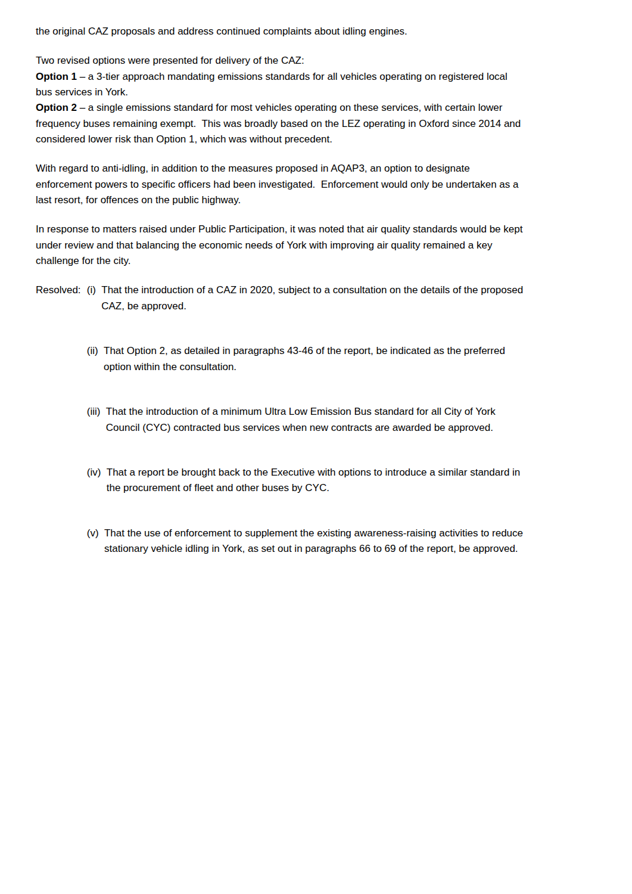the original CAZ proposals and address continued complaints about idling engines.
Two revised options were presented for delivery of the CAZ:
Option 1 – a 3-tier approach mandating emissions standards for all vehicles operating on registered local bus services in York.
Option 2 – a single emissions standard for most vehicles operating on these services, with certain lower frequency buses remaining exempt. This was broadly based on the LEZ operating in Oxford since 2014 and considered lower risk than Option 1, which was without precedent.
With regard to anti-idling, in addition to the measures proposed in AQAP3, an option to designate enforcement powers to specific officers had been investigated. Enforcement would only be undertaken as a last resort, for offences on the public highway.
In response to matters raised under Public Participation, it was noted that air quality standards would be kept under review and that balancing the economic needs of York with improving air quality remained a key challenge for the city.
Resolved:
(i)
That the introduction of a CAZ in 2020, subject to a consultation on the details of the proposed CAZ, be approved.
(ii)
That Option 2, as detailed in paragraphs 43-46 of the report, be indicated as the preferred option within the consultation.
(iii)
That the introduction of a minimum Ultra Low Emission Bus standard for all City of York Council (CYC) contracted bus services when new contracts are awarded be approved.
(iv)
That a report be brought back to the Executive with options to introduce a similar standard in the procurement of fleet and other buses by CYC.
(v)
That the use of enforcement to supplement the existing awareness-raising activities to reduce stationary vehicle idling in York, as set out in paragraphs 66 to 69 of the report, be approved.